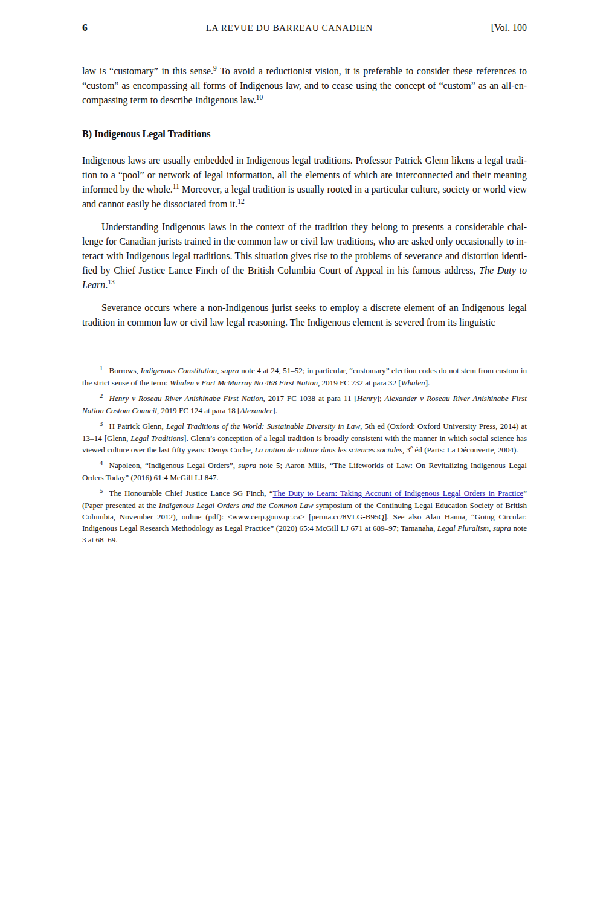6 LA REVUE DU BARREAU CANADIEN [Vol. 100
law is “customary” in this sense.9 To avoid a reductionist vision, it is preferable to consider these references to “custom” as encompassing all forms of Indigenous law, and to cease using the concept of “custom” as an all-encompassing term to describe Indigenous law.10
B) Indigenous Legal Traditions
Indigenous laws are usually embedded in Indigenous legal traditions. Professor Patrick Glenn likens a legal tradition to a “pool” or network of legal information, all the elements of which are interconnected and their meaning informed by the whole.11 Moreover, a legal tradition is usually rooted in a particular culture, society or world view and cannot easily be dissociated from it.12
Understanding Indigenous laws in the context of the tradition they belong to presents a considerable challenge for Canadian jurists trained in the common law or civil law traditions, who are asked only occasionally to interact with Indigenous legal traditions. This situation gives rise to the problems of severance and distortion identified by Chief Justice Lance Finch of the British Columbia Court of Appeal in his famous address, The Duty to Learn.13
Severance occurs where a non-Indigenous jurist seeks to employ a discrete element of an Indigenous legal tradition in common law or civil law legal reasoning. The Indigenous element is severed from its linguistic
Borrows, Indigenous Constitution, supra note 4 at 24, 51–52; in particular, “customary” election codes do not stem from custom in the strict sense of the term: Whalen v Fort McMurray No 468 First Nation, 2019 FC 732 at para 32 [Whalen].
Henry v Roseau River Anishinabe First Nation, 2017 FC 1038 at para 11 [Henry]; Alexander v Roseau River Anishinabe First Nation Custom Council, 2019 FC 124 at para 18 [Alexander].
H Patrick Glenn, Legal Traditions of the World: Sustainable Diversity in Law, 5th ed (Oxford: Oxford University Press, 2014) at 13–14 [Glenn, Legal Traditions]. Glenn’s conception of a legal tradition is broadly consistent with the manner in which social science has viewed culture over the last fifty years: Denys Cuche, La notion de culture dans les sciences sociales, 3e éd (Paris: La Découverte, 2004).
Napoleon, “Indigenous Legal Orders”, supra note 5; Aaron Mills, “The Lifeworlds of Law: On Revitalizing Indigenous Legal Orders Today” (2016) 61:4 McGill LJ 847.
The Honourable Chief Justice Lance SG Finch, “The Duty to Learn: Taking Account of Indigenous Legal Orders in Practice” (Paper presented at the Indigenous Legal Orders and the Common Law symposium of the Continuing Legal Education Society of British Columbia, November 2012), online (pdf): <www.cerp.gouv.qc.ca> [perma.cc/8VLG-B95Q]. See also Alan Hanna, “Going Circular: Indigenous Legal Research Methodology as Legal Practice” (2020) 65:4 McGill LJ 671 at 689–97; Tamanaha, Legal Pluralism, supra note 3 at 68–69.